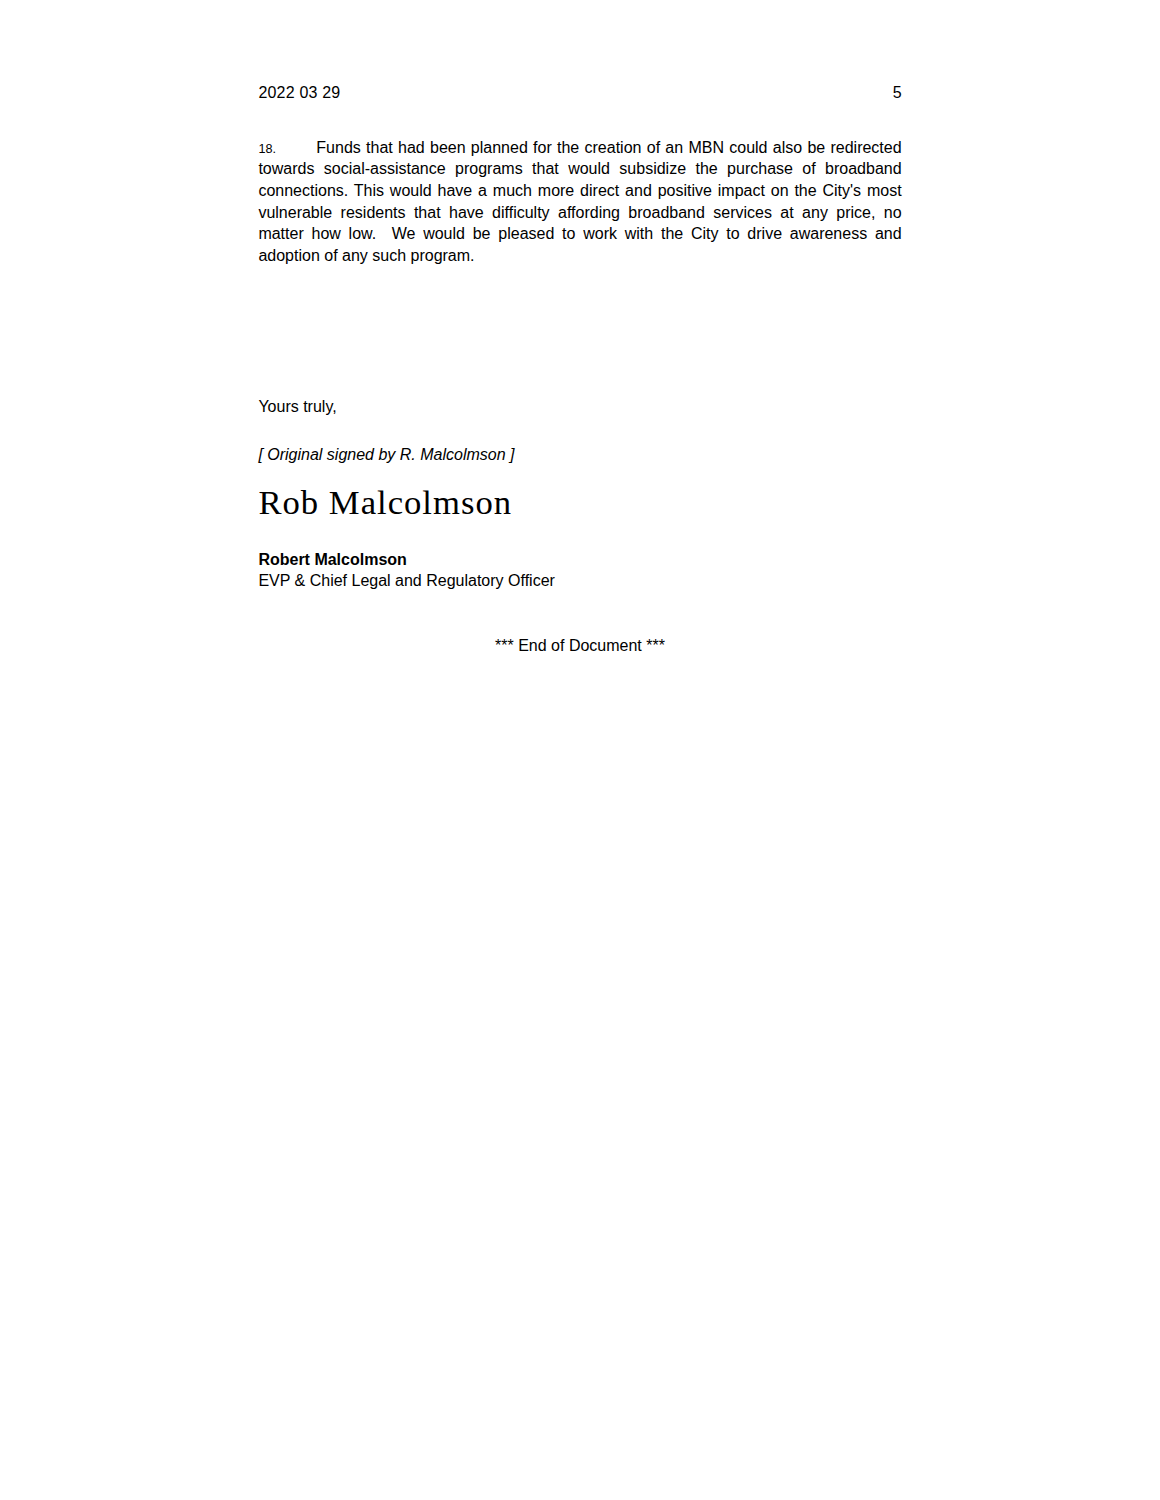2022 03 29 5
18. Funds that had been planned for the creation of an MBN could also be redirected towards social-assistance programs that would subsidize the purchase of broadband connections. This would have a much more direct and positive impact on the City's most vulnerable residents that have difficulty affording broadband services at any price, no matter how low. We would be pleased to work with the City to drive awareness and adoption of any such program.
Yours truly,
[ Original signed by R. Malcolmson ]
Rob Malcolmson
Robert Malcolmson
EVP & Chief Legal and Regulatory Officer
*** End of Document ***